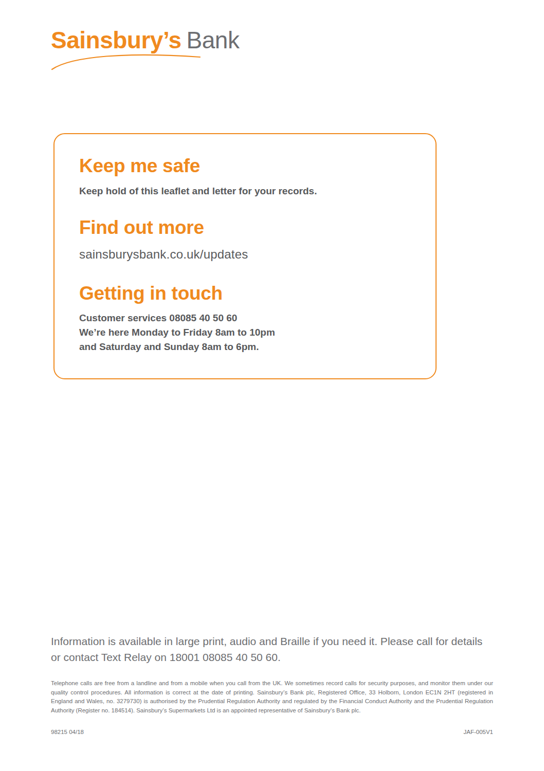Sainsbury’s Bank
Keep me safe
Keep hold of this leaflet and letter for your records.
Find out more
sainsburysbank.co.uk/updates
Getting in touch
Customer services 08085 40 50 60
We’re here Monday to Friday 8am to 10pm
and Saturday and Sunday 8am to 6pm.
Information is available in large print, audio and Braille if you need it. Please call for details or contact Text Relay on 18001 08085 40 50 60.
Telephone calls are free from a landline and from a mobile when you call from the UK. We sometimes record calls for security purposes, and monitor them under our quality control procedures. All information is correct at the date of printing. Sainsbury’s Bank plc, Registered Office, 33 Holborn, London EC1N 2HT (registered in England and Wales, no. 3279730) is authorised by the Prudential Regulation Authority and regulated by the Financial Conduct Authority and the Prudential Regulation Authority (Register no. 184514). Sainsbury’s Supermarkets Ltd is an appointed representative of Sainsbury’s Bank plc.
98215 04/18 JAF-005V1